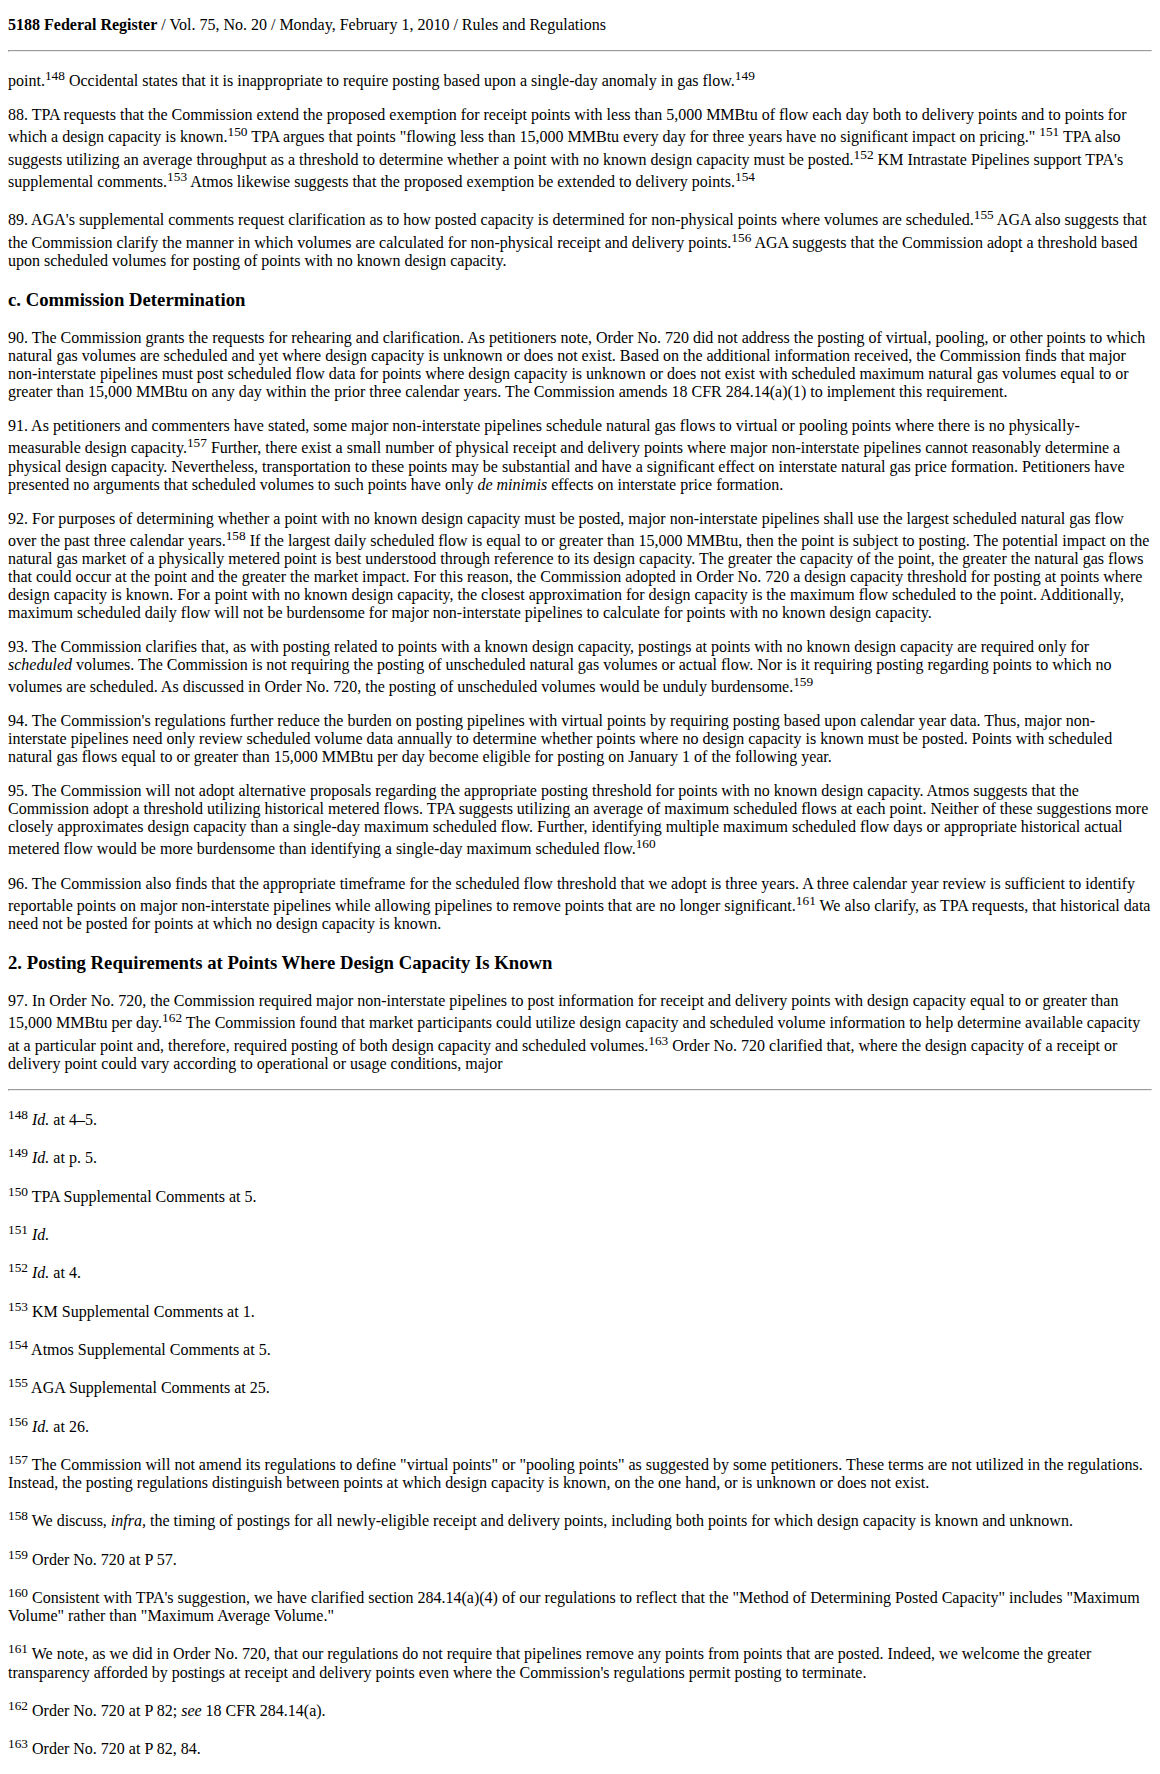5188 Federal Register / Vol. 75, No. 20 / Monday, February 1, 2010 / Rules and Regulations
point.148 Occidental states that it is inappropriate to require posting based upon a single-day anomaly in gas flow.149
88. TPA requests that the Commission extend the proposed exemption for receipt points with less than 5,000 MMBtu of flow each day both to delivery points and to points for which a design capacity is known.150 TPA argues that points "flowing less than 15,000 MMBtu every day for three years have no significant impact on pricing." 151 TPA also suggests utilizing an average throughput as a threshold to determine whether a point with no known design capacity must be posted.152 KM Intrastate Pipelines support TPA's supplemental comments.153 Atmos likewise suggests that the proposed exemption be extended to delivery points.154
89. AGA's supplemental comments request clarification as to how posted capacity is determined for non-physical points where volumes are scheduled.155 AGA also suggests that the Commission clarify the manner in which volumes are calculated for non-physical receipt and delivery points.156 AGA suggests that the Commission adopt a threshold based upon scheduled volumes for posting of points with no known design capacity.
c. Commission Determination
90. The Commission grants the requests for rehearing and clarification. As petitioners note, Order No. 720 did not address the posting of virtual, pooling, or other points to which natural gas volumes are scheduled and yet where design capacity is unknown or does not exist. Based on the additional information received, the Commission finds that major non-interstate pipelines must post scheduled flow data for points where design capacity is unknown or does not exist with scheduled maximum natural gas volumes equal to or greater than 15,000 MMBtu on any day within the prior three calendar years. The Commission amends 18 CFR 284.14(a)(1) to implement this requirement.
91. As petitioners and commenters have stated, some major non-interstate pipelines schedule natural gas flows to virtual or pooling points where there is no physically-measurable design capacity.157 Further, there exist a small number of physical receipt and delivery points where major non-interstate pipelines cannot reasonably determine a physical design capacity. Nevertheless, transportation to these points may be substantial and have a significant effect on interstate natural gas price formation. Petitioners have presented no arguments that scheduled volumes to such points have only de minimis effects on interstate price formation.
92. For purposes of determining whether a point with no known design capacity must be posted, major non-interstate pipelines shall use the largest scheduled natural gas flow over the past three calendar years.158 If the largest daily scheduled flow is equal to or greater than 15,000 MMBtu, then the point is subject to posting. The potential impact on the natural gas market of a physically metered point is best understood through reference to its design capacity. The greater the capacity of the point, the greater the natural gas flows that could occur at the point and the greater the market impact. For this reason, the Commission adopted in Order No. 720 a design capacity threshold for posting at points where design capacity is known. For a point with no known design capacity, the closest approximation for design capacity is the maximum flow scheduled to the point. Additionally, maximum scheduled daily flow will not be burdensome for major non-interstate pipelines to calculate for points with no known design capacity.
93. The Commission clarifies that, as with posting related to points with a known design capacity, postings at points with no known design capacity are required only for scheduled volumes. The Commission is not requiring the posting of unscheduled natural gas volumes or actual flow. Nor is it requiring posting regarding points to which no volumes are scheduled. As discussed in Order No. 720, the posting of unscheduled volumes would be unduly burdensome.159
94. The Commission's regulations further reduce the burden on posting pipelines with virtual points by requiring posting based upon calendar year data. Thus, major non-interstate pipelines need only review scheduled volume data annually to determine whether points where no design capacity is known must be posted. Points with scheduled natural gas flows equal to or greater than 15,000 MMBtu per day become eligible for posting on January 1 of the following year.
95. The Commission will not adopt alternative proposals regarding the appropriate posting threshold for points with no known design capacity. Atmos suggests that the Commission adopt a threshold utilizing historical metered flows. TPA suggests utilizing an average of maximum scheduled flows at each point. Neither of these suggestions more closely approximates design capacity than a single-day maximum scheduled flow. Further, identifying multiple maximum scheduled flow days or appropriate historical actual metered flow would be more burdensome than identifying a single-day maximum scheduled flow.160
96. The Commission also finds that the appropriate timeframe for the scheduled flow threshold that we adopt is three years. A three calendar year review is sufficient to identify reportable points on major non-interstate pipelines while allowing pipelines to remove points that are no longer significant.161 We also clarify, as TPA requests, that historical data need not be posted for points at which no design capacity is known.
2. Posting Requirements at Points Where Design Capacity Is Known
97. In Order No. 720, the Commission required major non-interstate pipelines to post information for receipt and delivery points with design capacity equal to or greater than 15,000 MMBtu per day.162 The Commission found that market participants could utilize design capacity and scheduled volume information to help determine available capacity at a particular point and, therefore, required posting of both design capacity and scheduled volumes.163 Order No. 720 clarified that, where the design capacity of a receipt or delivery point could vary according to operational or usage conditions, major
148 Id. at 4–5.
149 Id. at p. 5.
150 TPA Supplemental Comments at 5.
151 Id.
152 Id. at 4.
153 KM Supplemental Comments at 1.
154 Atmos Supplemental Comments at 5.
155 AGA Supplemental Comments at 25.
156 Id. at 26.
157 The Commission will not amend its regulations to define "virtual points" or "pooling points" as suggested by some petitioners. These terms are not utilized in the regulations. Instead, the posting regulations distinguish between points at which design capacity is known, on the one hand, or is unknown or does not exist.
158 We discuss, infra, the timing of postings for all newly-eligible receipt and delivery points, including both points for which design capacity is known and unknown.
159 Order No. 720 at P 57.
160 Consistent with TPA's suggestion, we have clarified section 284.14(a)(4) of our regulations to reflect that the "Method of Determining Posted Capacity" includes "Maximum Volume" rather than "Maximum Average Volume."
161 We note, as we did in Order No. 720, that our regulations do not require that pipelines remove any points from points that are posted. Indeed, we welcome the greater transparency afforded by postings at receipt and delivery points even where the Commission's regulations permit posting to terminate.
162 Order No. 720 at P 82; see 18 CFR 284.14(a).
163 Order No. 720 at P 82, 84.